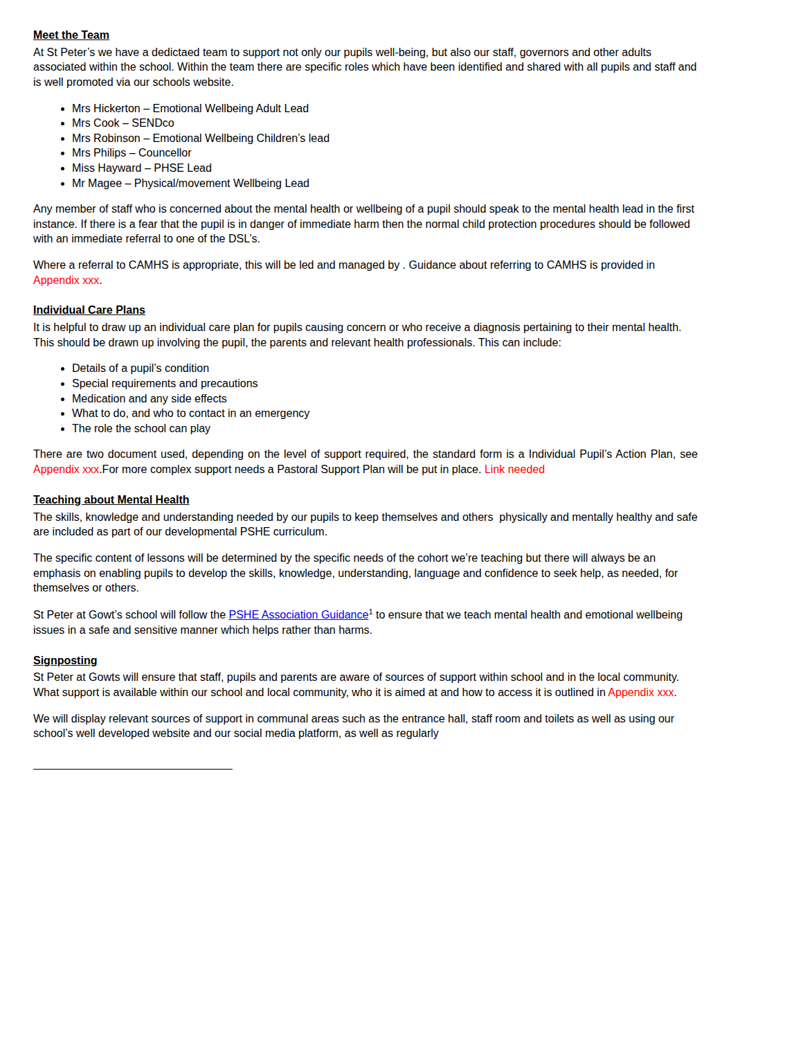Meet the Team
At St Peter’s we have a dedictaed team to support not only our pupils well-being, but also our staff, governors and other adults associated within the school. Within the team there are specific roles which have been identified and shared with all pupils and staff and is well promoted via our schools website.
Mrs Hickerton – Emotional Wellbeing Adult Lead
Mrs Cook – SENDco
Mrs Robinson – Emotional Wellbeing Children’s lead
Mrs Philips – Councellor
Miss Hayward – PHSE Lead
Mr Magee – Physical/movement Wellbeing Lead
Any member of staff who is concerned about the mental health or wellbeing of a pupil should speak to the mental health lead in the first instance. If there is a fear that the pupil is in danger of immediate harm then the normal child protection procedures should be followed with an immediate referral to one of the DSL’s.
Where a referral to CAMHS is appropriate, this will be led and managed by . Guidance about referring to CAMHS is provided in Appendix xxx.
Individual Care Plans
It is helpful to draw up an individual care plan for pupils causing concern or who receive a diagnosis pertaining to their mental health. This should be drawn up involving the pupil, the parents and relevant health professionals. This can include:
Details of a pupil’s condition
Special requirements and precautions
Medication and any side effects
What to do, and who to contact in an emergency
The role the school can play
There are two document used, depending on the level of support required, the standard form is a Individual Pupil’s Action Plan, see Appendix xxx.For more complex support needs a Pastoral Support Plan will be put in place. Link needed
Teaching about Mental Health
The skills, knowledge and understanding needed by our pupils to keep themselves and others physically and mentally healthy and safe are included as part of our developmental PSHE curriculum.
The specific content of lessons will be determined by the specific needs of the cohort we’re teaching but there will always be an emphasis on enabling pupils to develop the skills, knowledge, understanding, language and confidence to seek help, as needed, for themselves or others.
St Peter at Gowt’s school will follow the PSHE Association Guidance1 to ensure that we teach mental health and emotional wellbeing issues in a safe and sensitive manner which helps rather than harms.
Signposting
St Peter at Gowts will ensure that staff, pupils and parents are aware of sources of support within school and in the local community. What support is available within our school and local community, who it is aimed at and how to access it is outlined in Appendix xxx.
We will display relevant sources of support in communal areas such as the entrance hall, staff room and toilets as well as using our school’s well developed website and our social media platform, as well as regularly